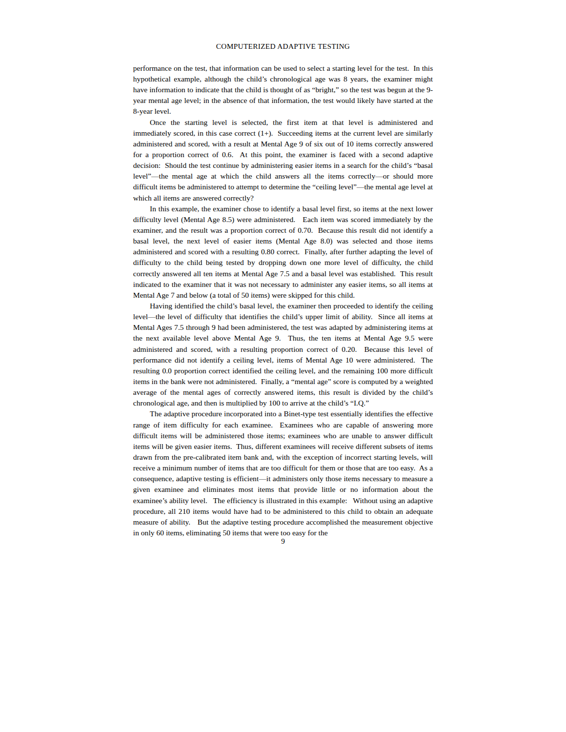COMPUTERIZED ADAPTIVE TESTING
performance on the test, that information can be used to select a starting level for the test. In this hypothetical example, although the child’s chronological age was 8 years, the examiner might have information to indicate that the child is thought of as “bright,” so the test was begun at the 9-year mental age level; in the absence of that information, the test would likely have started at the 8-year level.
Once the starting level is selected, the first item at that level is administered and immediately scored, in this case correct (1+). Succeeding items at the current level are similarly administered and scored, with a result at Mental Age 9 of six out of 10 items correctly answered for a proportion correct of 0.6. At this point, the examiner is faced with a second adaptive decision: Should the test continue by administering easier items in a search for the child’s “basal level”—the mental age at which the child answers all the items correctly—or should more difficult items be administered to attempt to determine the “ceiling level”—the mental age level at which all items are answered correctly?
In this example, the examiner chose to identify a basal level first, so items at the next lower difficulty level (Mental Age 8.5) were administered. Each item was scored immediately by the examiner, and the result was a proportion correct of 0.70. Because this result did not identify a basal level, the next level of easier items (Mental Age 8.0) was selected and those items administered and scored with a resulting 0.80 correct. Finally, after further adapting the level of difficulty to the child being tested by dropping down one more level of difficulty, the child correctly answered all ten items at Mental Age 7.5 and a basal level was established. This result indicated to the examiner that it was not necessary to administer any easier items, so all items at Mental Age 7 and below (a total of 50 items) were skipped for this child.
Having identified the child’s basal level, the examiner then proceeded to identify the ceiling level—the level of difficulty that identifies the child’s upper limit of ability. Since all items at Mental Ages 7.5 through 9 had been administered, the test was adapted by administering items at the next available level above Mental Age 9. Thus, the ten items at Mental Age 9.5 were administered and scored, with a resulting proportion correct of 0.20. Because this level of performance did not identify a ceiling level, items of Mental Age 10 were administered. The resulting 0.0 proportion correct identified the ceiling level, and the remaining 100 more difficult items in the bank were not administered. Finally, a “mental age” score is computed by a weighted average of the mental ages of correctly answered items, this result is divided by the child’s chronological age, and then is multiplied by 100 to arrive at the child’s “I.Q.”
The adaptive procedure incorporated into a Binet-type test essentially identifies the effective range of item difficulty for each examinee. Examinees who are capable of answering more difficult items will be administered those items; examinees who are unable to answer difficult items will be given easier items. Thus, different examinees will receive different subsets of items drawn from the pre-calibrated item bank and, with the exception of incorrect starting levels, will receive a minimum number of items that are too difficult for them or those that are too easy. As a consequence, adaptive testing is efficient—it administers only those items necessary to measure a given examinee and eliminates most items that provide little or no information about the examinee’s ability level. The efficiency is illustrated in this example: Without using an adaptive procedure, all 210 items would have had to be administered to this child to obtain an adequate measure of ability. But the adaptive testing procedure accomplished the measurement objective in only 60 items, eliminating 50 items that were too easy for the
9